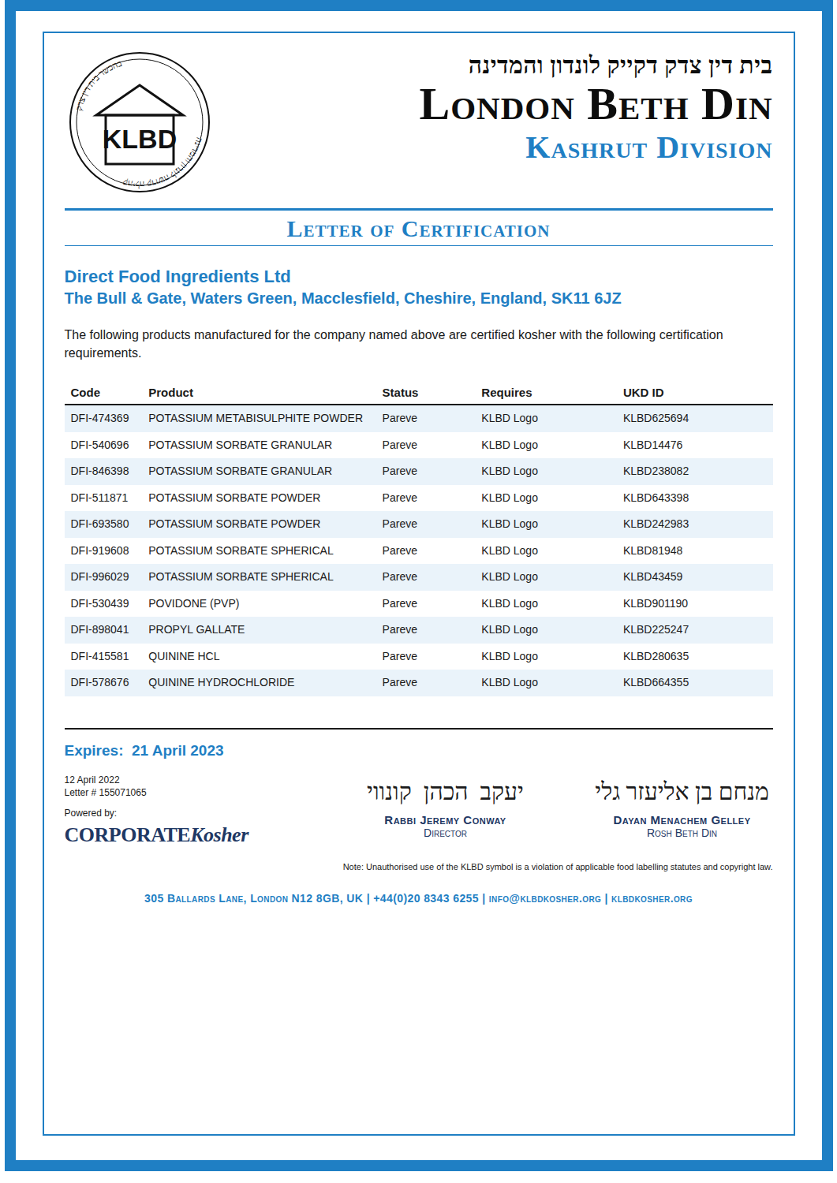KLBD בהכשר בית דין צדק קהילה קדושה לונדון והמדינה
בית דין צדק דקייק לונדון והמדינה
London Beth Din
Kashrut Division
Letter of Certification
Direct Food Ingredients Ltd
The Bull & Gate, Waters Green, Macclesfield, Cheshire, England, SK11 6JZ
The following products manufactured for the company named above are certified kosher with the following certification requirements.
| Code | Product | Status | Requires | UKD ID |
| --- | --- | --- | --- | --- |
| DFI-474369 | POTASSIUM METABISULPHITE POWDER | Pareve | KLBD Logo | KLBD625694 |
| DFI-540696 | POTASSIUM SORBATE GRANULAR | Pareve | KLBD Logo | KLBD14476 |
| DFI-846398 | POTASSIUM SORBATE GRANULAR | Pareve | KLBD Logo | KLBD238082 |
| DFI-511871 | POTASSIUM SORBATE POWDER | Pareve | KLBD Logo | KLBD643398 |
| DFI-693580 | POTASSIUM SORBATE POWDER | Pareve | KLBD Logo | KLBD242983 |
| DFI-919608 | POTASSIUM SORBATE SPHERICAL | Pareve | KLBD Logo | KLBD81948 |
| DFI-996029 | POTASSIUM SORBATE SPHERICAL | Pareve | KLBD Logo | KLBD43459 |
| DFI-530439 | POVIDONE (PVP) | Pareve | KLBD Logo | KLBD901190 |
| DFI-898041 | PROPYL GALLATE | Pareve | KLBD Logo | KLBD225247 |
| DFI-415581 | QUININE HCL | Pareve | KLBD Logo | KLBD280635 |
| DFI-578676 | QUININE HYDROCHLORIDE | Pareve | KLBD Logo | KLBD664355 |
Expires: 21 April 2023
12 April 2022
Letter # 155071065
Powered by:
CORPORATE Kosher
יעקב הכהן קונווי
Rabbi Jeremy Conway
Director
מנחם בן אליעזר גלי
Dayan Menachem Gelley
Rosh Beth Din
Note: Unauthorised use of the KLBD symbol is a violation of applicable food labelling statutes and copyright law.
305 Ballards Lane, London N12 8GB, UK | +44(0)20 8343 6255 | info@klbdkosher.org | klbdkosher.org